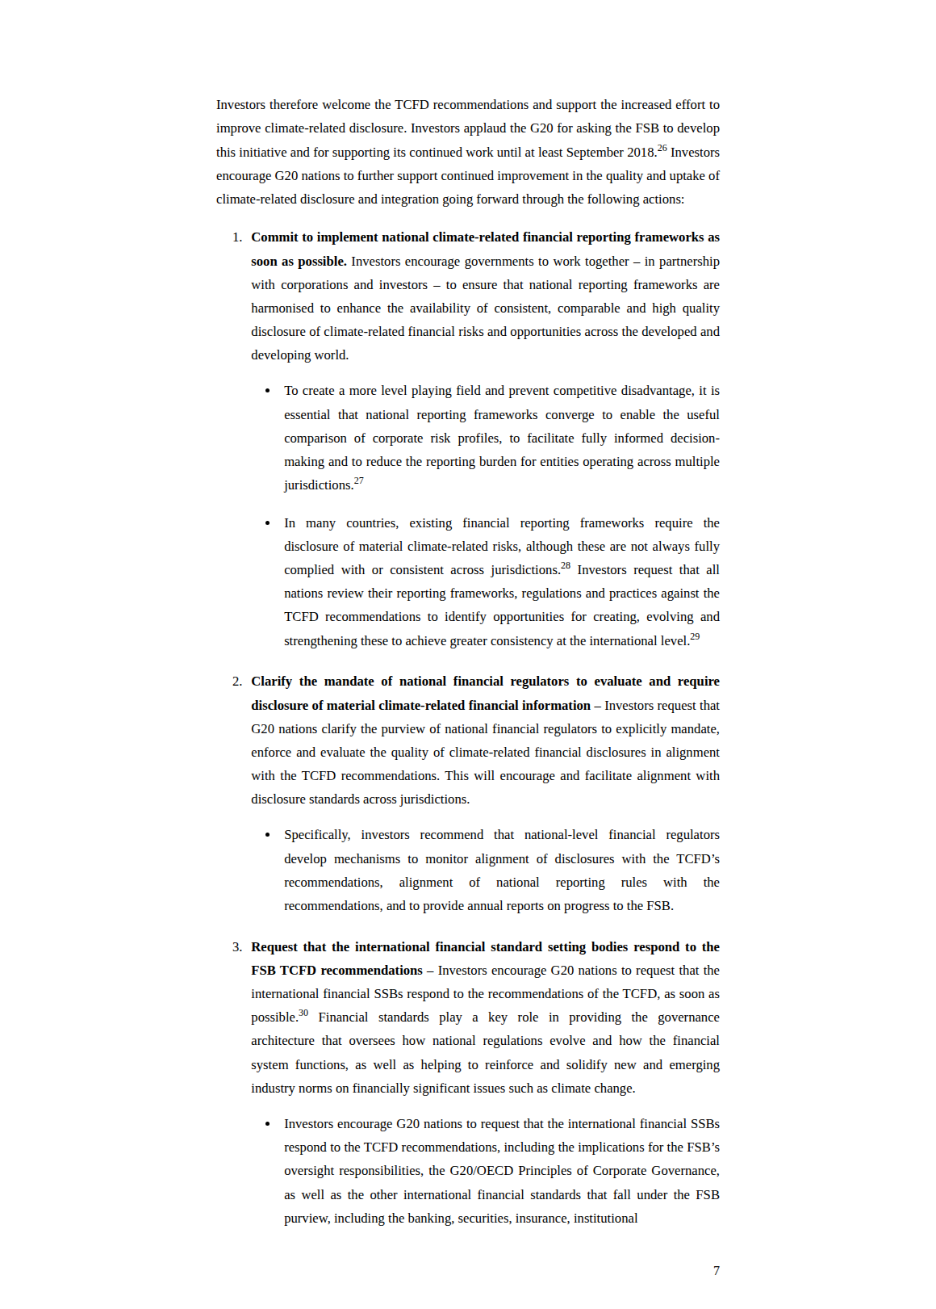Investors therefore welcome the TCFD recommendations and support the increased effort to improve climate-related disclosure. Investors applaud the G20 for asking the FSB to develop this initiative and for supporting its continued work until at least September 2018.26 Investors encourage G20 nations to further support continued improvement in the quality and uptake of climate-related disclosure and integration going forward through the following actions:
Commit to implement national climate-related financial reporting frameworks as soon as possible. Investors encourage governments to work together – in partnership with corporations and investors – to ensure that national reporting frameworks are harmonised to enhance the availability of consistent, comparable and high quality disclosure of climate-related financial risks and opportunities across the developed and developing world.
To create a more level playing field and prevent competitive disadvantage, it is essential that national reporting frameworks converge to enable the useful comparison of corporate risk profiles, to facilitate fully informed decision-making and to reduce the reporting burden for entities operating across multiple jurisdictions.27
In many countries, existing financial reporting frameworks require the disclosure of material climate-related risks, although these are not always fully complied with or consistent across jurisdictions.28 Investors request that all nations review their reporting frameworks, regulations and practices against the TCFD recommendations to identify opportunities for creating, evolving and strengthening these to achieve greater consistency at the international level.29
Clarify the mandate of national financial regulators to evaluate and require disclosure of material climate-related financial information – Investors request that G20 nations clarify the purview of national financial regulators to explicitly mandate, enforce and evaluate the quality of climate-related financial disclosures in alignment with the TCFD recommendations. This will encourage and facilitate alignment with disclosure standards across jurisdictions.
Specifically, investors recommend that national-level financial regulators develop mechanisms to monitor alignment of disclosures with the TCFD’s recommendations, alignment of national reporting rules with the recommendations, and to provide annual reports on progress to the FSB.
Request that the international financial standard setting bodies respond to the FSB TCFD recommendations – Investors encourage G20 nations to request that the international financial SSBs respond to the recommendations of the TCFD, as soon as possible.30 Financial standards play a key role in providing the governance architecture that oversees how national regulations evolve and how the financial system functions, as well as helping to reinforce and solidify new and emerging industry norms on financially significant issues such as climate change.
Investors encourage G20 nations to request that the international financial SSBs respond to the TCFD recommendations, including the implications for the FSB’s oversight responsibilities, the G20/OECD Principles of Corporate Governance, as well as the other international financial standards that fall under the FSB purview, including the banking, securities, insurance, institutional
7